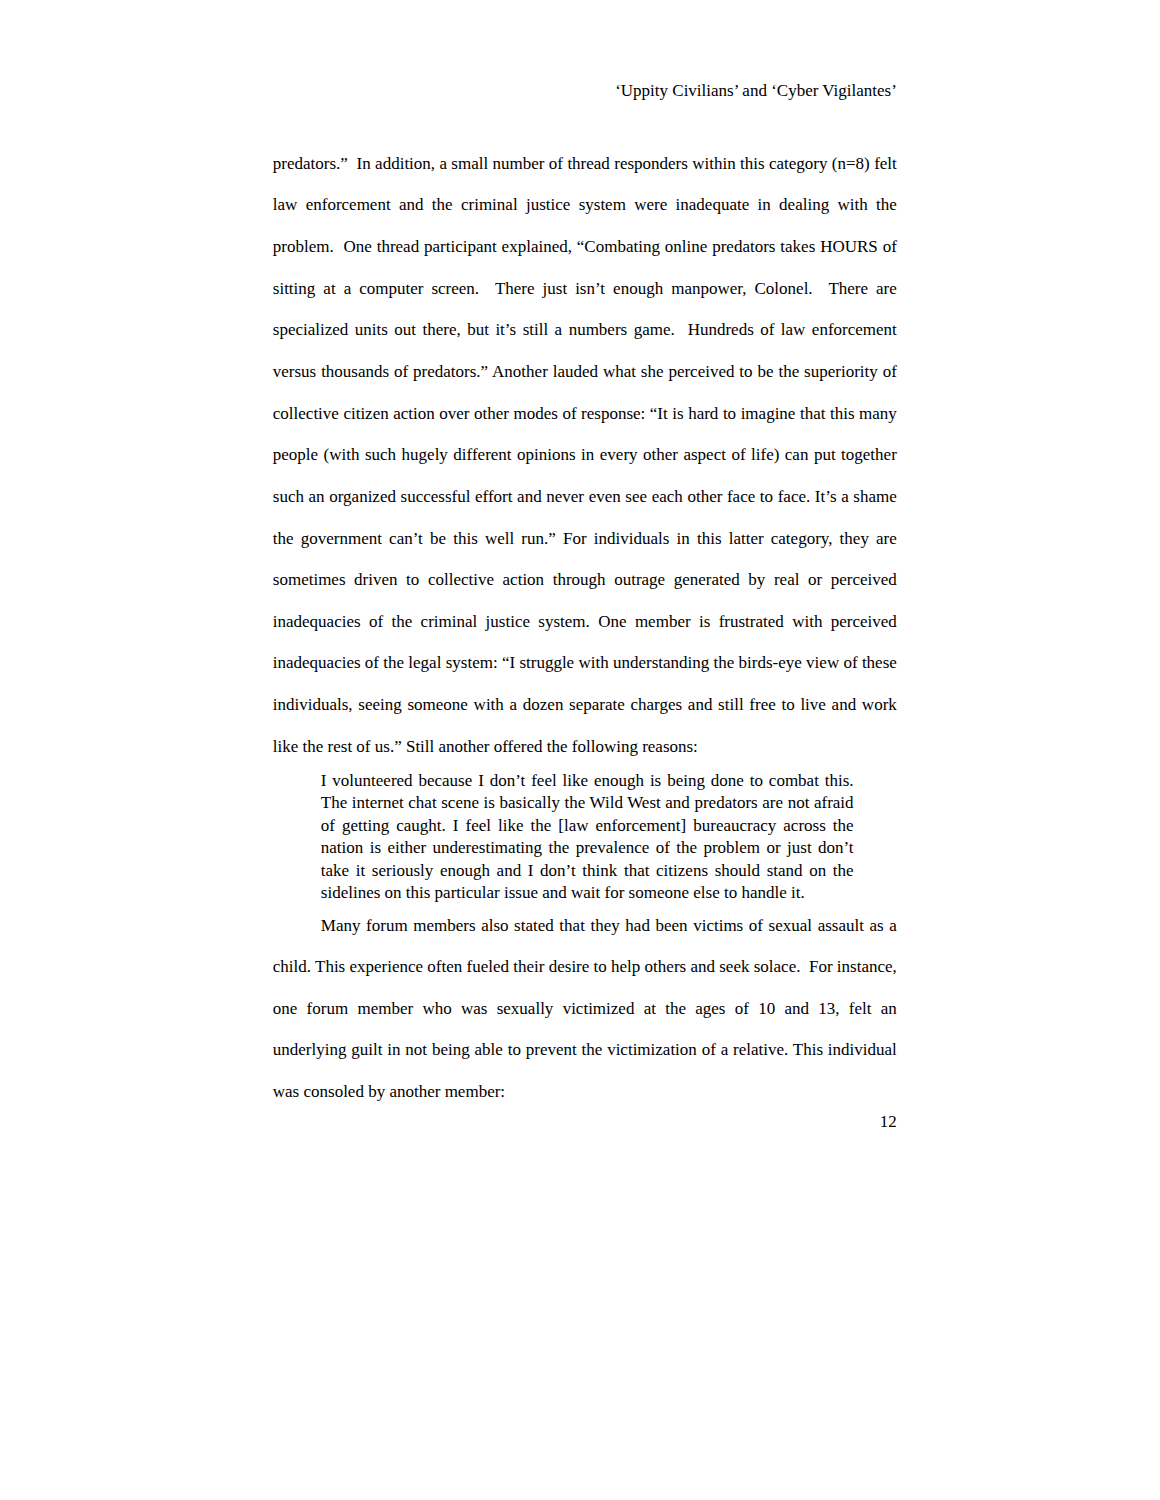‘Uppity Civilians’ and ‘Cyber Vigilantes’
predators.” In addition, a small number of thread responders within this category (n=8) felt law enforcement and the criminal justice system were inadequate in dealing with the problem. One thread participant explained, “Combating online predators takes HOURS of sitting at a computer screen. There just isn’t enough manpower, Colonel. There are specialized units out there, but it’s still a numbers game. Hundreds of law enforcement versus thousands of predators.” Another lauded what she perceived to be the superiority of collective citizen action over other modes of response: “It is hard to imagine that this many people (with such hugely different opinions in every other aspect of life) can put together such an organized successful effort and never even see each other face to face. It’s a shame the government can’t be this well run.” For individuals in this latter category, they are sometimes driven to collective action through outrage generated by real or perceived inadequacies of the criminal justice system. One member is frustrated with perceived inadequacies of the legal system: “I struggle with understanding the birds-eye view of these individuals, seeing someone with a dozen separate charges and still free to live and work like the rest of us.” Still another offered the following reasons:
I volunteered because I don’t feel like enough is being done to combat this. The internet chat scene is basically the Wild West and predators are not afraid of getting caught. I feel like the [law enforcement] bureaucracy across the nation is either underestimating the prevalence of the problem or just don’t take it seriously enough and I don’t think that citizens should stand on the sidelines on this particular issue and wait for someone else to handle it.
Many forum members also stated that they had been victims of sexual assault as a child. This experience often fueled their desire to help others and seek solace. For instance, one forum member who was sexually victimized at the ages of 10 and 13, felt an underlying guilt in not being able to prevent the victimization of a relative. This individual was consoled by another member:
12